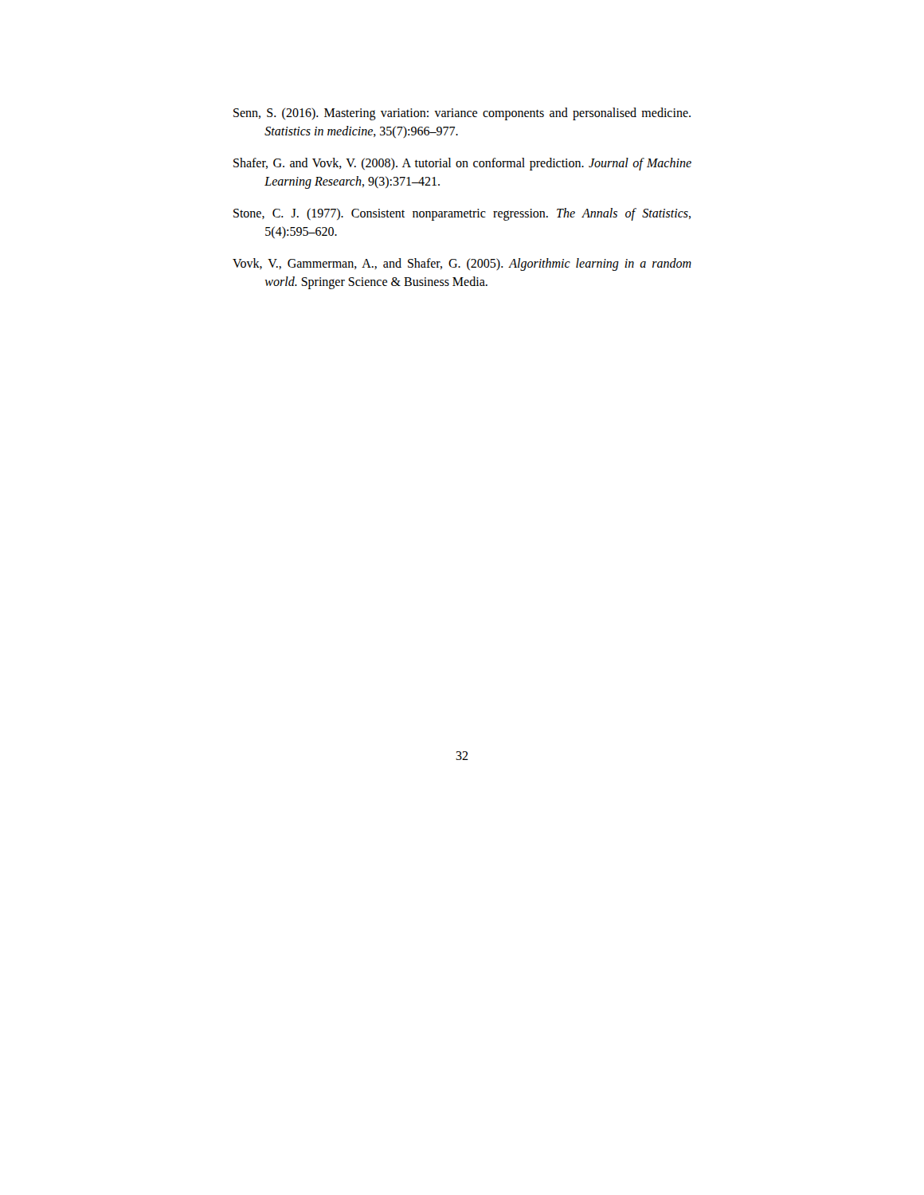Senn, S. (2016). Mastering variation: variance components and personalised medicine. Statistics in medicine, 35(7):966–977.
Shafer, G. and Vovk, V. (2008). A tutorial on conformal prediction. Journal of Machine Learning Research, 9(3):371–421.
Stone, C. J. (1977). Consistent nonparametric regression. The Annals of Statistics, 5(4):595–620.
Vovk, V., Gammerman, A., and Shafer, G. (2005). Algorithmic learning in a random world. Springer Science & Business Media.
32